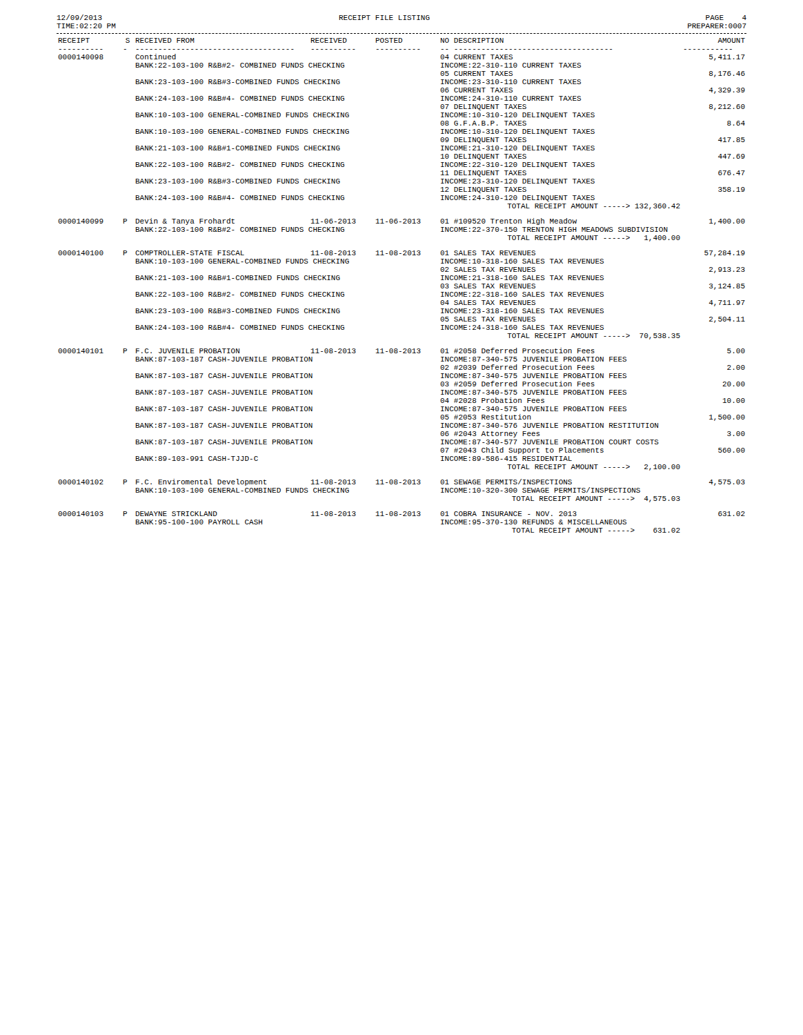12/09/2013
TIME:02:20 PM
RECEIPT FILE LISTING
PAGE 4
PREPARER:0007
| RECEIPT | S | RECEIVED FROM | RECEIVED | POSTED | NO DESCRIPTION | AMOUNT |
| --- | --- | --- | --- | --- | --- | --- |
| ---------- | - | ----------------------------------- | ---------- | ---------- | -- ----------------------------------- | ----------- |
| 0000140098 | | Continued | | | 04 CURRENT TAXES | 5,411.17 |
| | | BANK:22-103-100 R&B#2- COMBINED FUNDS CHECKING | INCOME:22-310-110 CURRENT TAXES | |
| | | | 05 CURRENT TAXES | 8,176.46 |
| | | BANK:23-103-100 R&B#3-COMBINED FUNDS CHECKING | INCOME:23-310-110 CURRENT TAXES | |
| | | | 06 CURRENT TAXES | 4,329.39 |
| | | BANK:24-103-100 R&B#4- COMBINED FUNDS CHECKING | INCOME:24-310-110 CURRENT TAXES | |
| | | | 07 DELINQUENT TAXES | 8,212.60 |
| | | BANK:10-103-100 GENERAL-COMBINED FUNDS CHECKING | INCOME:10-310-120 DELINQUENT TAXES | |
| | | | 08 G.F.A.B.P. TAXES | 8.64 |
| | | BANK:10-103-100 GENERAL-COMBINED FUNDS CHECKING | INCOME:10-310-120 DELINQUENT TAXES | |
| | | | 09 DELINQUENT TAXES | 417.85 |
| | | BANK:21-103-100 R&B#1-COMBINED FUNDS CHECKING | INCOME:21-310-120 DELINQUENT TAXES | |
| | | | 10 DELINQUENT TAXES | 447.69 |
| | | BANK:22-103-100 R&B#2- COMBINED FUNDS CHECKING | INCOME:22-310-120 DELINQUENT TAXES | |
| | | | 11 DELINQUENT TAXES | 676.47 |
| | | BANK:23-103-100 R&B#3-COMBINED FUNDS CHECKING | INCOME:23-310-120 DELINQUENT TAXES | |
| | | | 12 DELINQUENT TAXES | 358.19 |
| | | BANK:24-103-100 R&B#4- COMBINED FUNDS CHECKING | INCOME:24-310-120 DELINQUENT TAXES | |
| | | TOTAL RECEIPT AMOUNT -----> 132,360.42 | |
| 0000140099 | P | Devin & Tanya Frohardt | 11-06-2013 | 11-06-2013 | 01 #109520 Trenton High Meadow | 1,400.00 |
| | | BANK:22-103-100 R&B#2- COMBINED FUNDS CHECKING | INCOME:22-370-150 TRENTON HIGH MEADOWS SUBDIVISION | |
| | | TOTAL RECEIPT AMOUNT -----> 1,400.00 | |
| 0000140100 | P | COMPTROLLER-STATE FISCAL | 11-08-2013 | 11-08-2013 | 01 SALES TAX REVENUES | 57,284.19 |
| | | BANK:10-103-100 GENERAL-COMBINED FUNDS CHECKING | INCOME:10-318-160 SALES TAX REVENUES | |
| | | | 02 SALES TAX REVENUES | 2,913.23 |
| | | BANK:21-103-100 R&B#1-COMBINED FUNDS CHECKING | INCOME:21-318-160 SALES TAX REVENUES | |
| | | | 03 SALES TAX REVENUES | 3,124.85 |
| | | BANK:22-103-100 R&B#2- COMBINED FUNDS CHECKING | INCOME:22-318-160 SALES TAX REVENUES | |
| | | | 04 SALES TAX REVENUES | 4,711.97 |
| | | BANK:23-103-100 R&B#3-COMBINED FUNDS CHECKING | INCOME:23-318-160 SALES TAX REVENUES | |
| | | | 05 SALES TAX REVENUES | 2,504.11 |
| | | BANK:24-103-100 R&B#4- COMBINED FUNDS CHECKING | INCOME:24-318-160 SALES TAX REVENUES | |
| | | TOTAL RECEIPT AMOUNT -----> 70,538.35 | |
| 0000140101 | P | F.C. JUVENILE PROBATION | 11-08-2013 | 11-08-2013 | 01 #2058 Deferred Prosecution Fees | 5.00 |
| | | BANK:87-103-187 CASH-JUVENILE PROBATION | INCOME:87-340-575 JUVENILE PROBATION FEES | |
| | | | 02 #2039 Deferred Prosecution Fees | 2.00 |
| | | BANK:87-103-187 CASH-JUVENILE PROBATION | INCOME:87-340-575 JUVENILE PROBATION FEES | |
| | | | 03 #2059 Deferred Prosecution Fees | 20.00 |
| | | BANK:87-103-187 CASH-JUVENILE PROBATION | INCOME:87-340-575 JUVENILE PROBATION FEES | |
| | | | 04 #2028 Probation Fees | 10.00 |
| | | BANK:87-103-187 CASH-JUVENILE PROBATION | INCOME:87-340-575 JUVENILE PROBATION FEES | |
| | | | 05 #2053 Restitution | 1,500.00 |
| | | BANK:87-103-187 CASH-JUVENILE PROBATION | INCOME:87-340-576 JUVENILE PROBATION RESTITUTION | |
| | | | 06 #2043 Attorney Fees | 3.00 |
| | | BANK:87-103-187 CASH-JUVENILE PROBATION | INCOME:87-340-577 JUVENILE PROBATION COURT COSTS | |
| | | | 07 #2043 Child Support to Placements | 560.00 |
| | | BANK:89-103-991 CASH-TJJD-C | INCOME:89-586-415 RESIDENTIAL | |
| | | TOTAL RECEIPT AMOUNT -----> 2,100.00 | |
| 0000140102 | P | F.C. Enviromental Development | 11-08-2013 | 11-08-2013 | 01 SEWAGE PERMITS/INSPECTIONS | 4,575.03 |
| | | BANK:10-103-100 GENERAL-COMBINED FUNDS CHECKING | INCOME:10-320-300 SEWAGE PERMITS/INSPECTIONS | |
| | | TOTAL RECEIPT AMOUNT -----> 4,575.03 | |
| 0000140103 | P | DEWAYNE STRICKLAND | 11-08-2013 | 11-08-2013 | 01 COBRA INSURANCE - NOV. 2013 | 631.02 |
| | | BANK:95-100-100 PAYROLL CASH | INCOME:95-370-130 REFUNDS & MISCELLANEOUS | |
| | | TOTAL RECEIPT AMOUNT -----> 631.02 | |